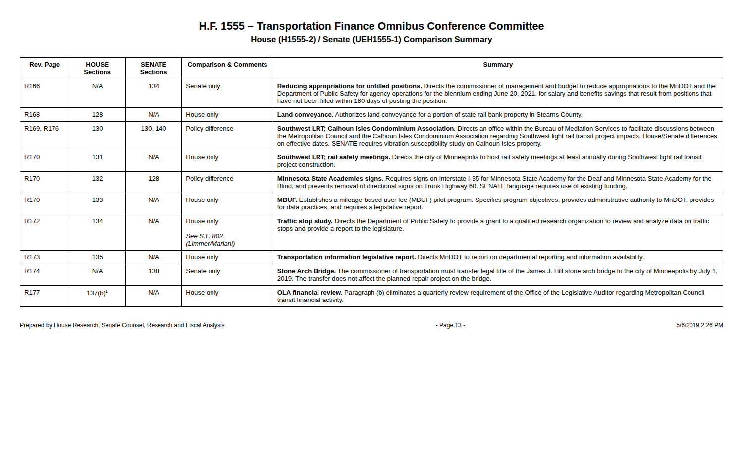H.F. 1555 – Transportation Finance Omnibus Conference Committee
House (H1555-2) / Senate (UEH1555-1) Comparison Summary
| Rev. Page | HOUSE Sections | SENATE Sections | Comparison & Comments | Summary |
| --- | --- | --- | --- | --- |
| R166 | N/A | 134 | Senate only | Reducing appropriations for unfilled positions. Directs the commissioner of management and budget to reduce appropriations to the MnDOT and the Department of Public Safety for agency operations for the biennium ending June 20, 2021, for salary and benefits savings that result from positions that have not been filled within 180 days of posting the position. |
| R168 | 128 | N/A | House only | Land conveyance. Authorizes land conveyance for a portion of state rail bank property in Stearns County. |
| R169, R176 | 130 | 130, 140 | Policy difference | Southwest LRT; Calhoun Isles Condominium Association. Directs an office within the Bureau of Mediation Services to facilitate discussions between the Metropolitan Council and the Calhoun Isles Condominium Association regarding Southwest light rail transit project impacts. House/Senate differences on effective dates. SENATE requires vibration susceptibility study on Calhoun Isles property. |
| R170 | 131 | N/A | House only | Southwest LRT; rail safety meetings. Directs the city of Minneapolis to host rail safety meetings at least annually during Southwest light rail transit project construction. |
| R170 | 132 | 128 | Policy difference | Minnesota State Academies signs. Requires signs on Interstate I-35 for Minnesota State Academy for the Deaf and Minnesota State Academy for the Blind, and prevents removal of directional signs on Trunk Highway 60. SENATE language requires use of existing funding. |
| R170 | 133 | N/A | House only | MBUF. Establishes a mileage-based user fee (MBUF) pilot program. Specifies program objectives, provides administrative authority to MnDOT, provides for data practices, and requires a legislative report. |
| R172 | 134 | N/A | House only See S.F. 802 (Limmer/Mariani) | Traffic stop study. Directs the Department of Public Safety to provide a grant to a qualified research organization to review and analyze data on traffic stops and provide a report to the legislature. |
| R173 | 135 | N/A | House only | Transportation information legislative report. Directs MnDOT to report on departmental reporting and information availability. |
| R174 | N/A | 138 | Senate only | Stone Arch Bridge. The commissioner of transportation must transfer legal title of the James J. Hill stone arch bridge to the city of Minneapolis by July 1, 2019. The transfer does not affect the planned repair project on the bridge. |
| R177 | 137(b) 1 | N/A | House only | OLA financial review. Paragraph (b) eliminates a quarterly review requirement of the Office of the Legislative Auditor regarding Metropolitan Council transit financial activity. |
Prepared by House Research; Senate Counsel, Research and Fiscal Analysis - Page 13 - 5/6/2019 2:26 PM